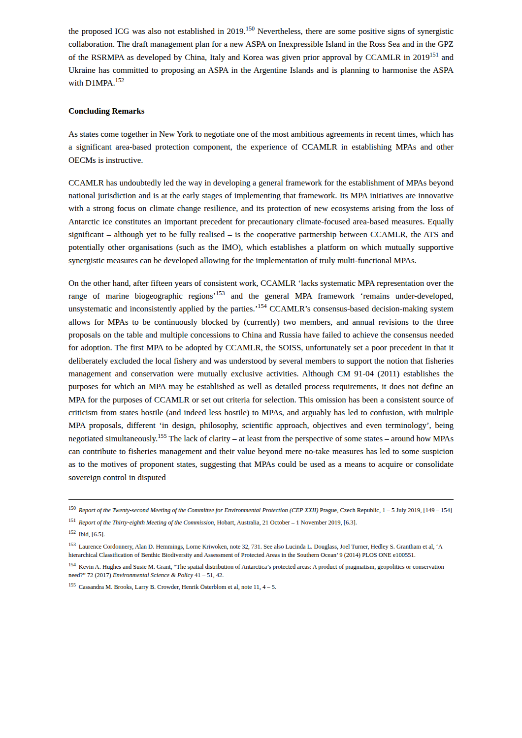the proposed ICG was also not established in 2019.150 Nevertheless, there are some positive signs of synergistic collaboration. The draft management plan for a new ASPA on Inexpressible Island in the Ross Sea and in the GPZ of the RSRMPA as developed by China, Italy and Korea was given prior approval by CCAMLR in 2019151 and Ukraine has committed to proposing an ASPA in the Argentine Islands and is planning to harmonise the ASPA with D1MPA.152
Concluding Remarks
As states come together in New York to negotiate one of the most ambitious agreements in recent times, which has a significant area-based protection component, the experience of CCAMLR in establishing MPAs and other OECMs is instructive.
CCAMLR has undoubtedly led the way in developing a general framework for the establishment of MPAs beyond national jurisdiction and is at the early stages of implementing that framework. Its MPA initiatives are innovative with a strong focus on climate change resilience, and its protection of new ecosystems arising from the loss of Antarctic ice constitutes an important precedent for precautionary climate-focused area-based measures. Equally significant – although yet to be fully realised – is the cooperative partnership between CCAMLR, the ATS and potentially other organisations (such as the IMO), which establishes a platform on which mutually supportive synergistic measures can be developed allowing for the implementation of truly multi-functional MPAs.
On the other hand, after fifteen years of consistent work, CCAMLR ‘lacks systematic MPA representation over the range of marine biogeographic regions’153 and the general MPA framework ‘remains under-developed, unsystematic and inconsistently applied by the parties.’154 CCAMLR’s consensus-based decision-making system allows for MPAs to be continuously blocked by (currently) two members, and annual revisions to the three proposals on the table and multiple concessions to China and Russia have failed to achieve the consensus needed for adoption. The first MPA to be adopted by CCAMLR, the SOISS, unfortunately set a poor precedent in that it deliberately excluded the local fishery and was understood by several members to support the notion that fisheries management and conservation were mutually exclusive activities. Although CM 91-04 (2011) establishes the purposes for which an MPA may be established as well as detailed process requirements, it does not define an MPA for the purposes of CCAMLR or set out criteria for selection. This omission has been a consistent source of criticism from states hostile (and indeed less hostile) to MPAs, and arguably has led to confusion, with multiple MPA proposals, different ‘in design, philosophy, scientific approach, objectives and even terminology’, being negotiated simultaneously.155 The lack of clarity – at least from the perspective of some states – around how MPAs can contribute to fisheries management and their value beyond mere no-take measures has led to some suspicion as to the motives of proponent states, suggesting that MPAs could be used as a means to acquire or consolidate sovereign control in disputed
150 Report of the Twenty-second Meeting of the Committee for Environmental Protection (CEP XXII) Prague, Czech Republic, 1 – 5 July 2019, [149 – 154]
151 Report of the Thirty-eighth Meeting of the Commission, Hobart, Australia, 21 October – 1 November 2019, [6.3].
152 Ibid, [6.5].
153 Laurence Cordonnery, Alan D. Hemmings, Lorne Kriwoken, note 32, 731. See also Lucinda L. Douglass, Joel Turner, Hedley S. Grantham et al, ‘A hierarchical Classification of Benthic Biodiversity and Assessment of Protected Areas in the Southern Ocean’ 9 (2014) PLOS ONE e100551.
154 Kevin A. Hughes and Susie M. Grant, “The spatial distribution of Antarctica’s protected areas: A product of pragmatism, geopolitics or conservation need?” 72 (2017) Environmental Science & Policy 41 – 51, 42.
155 Cassandra M. Brooks, Larry B. Crowder, Henrik Österblom et al, note 11, 4 – 5.